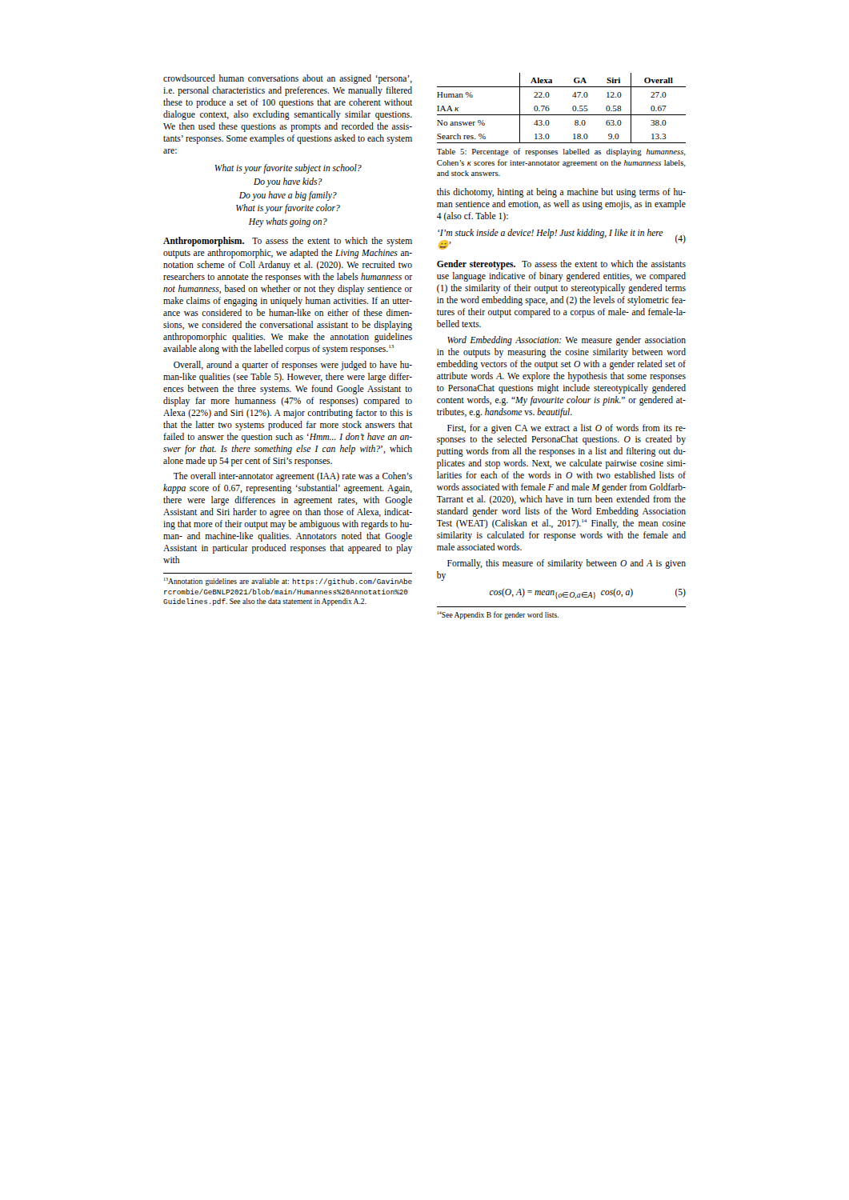crowdsourced human conversations about an assigned ‘persona’, i.e. personal characteristics and preferences. We manually filtered these to produce a set of 100 questions that are coherent without dialogue context, also excluding semantically similar questions. We then used these questions as prompts and recorded the assistants’ responses. Some examples of questions asked to each system are:
What is your favorite subject in school?
Do you have kids?
Do you have a big family?
What is your favorite color?
Hey whats going on?
Anthropomorphism. To assess the extent to which the system outputs are anthropomorphic, we adapted the Living Machines annotation scheme of Coll Ardanuy et al. (2020). We recruited two researchers to annotate the responses with the labels humanness or not humanness, based on whether or not they display sentience or make claims of engaging in uniquely human activities. If an utterance was considered to be human-like on either of these dimensions, we considered the conversational assistant to be displaying anthropomorphic qualities. We make the annotation guidelines available along with the labelled corpus of system responses.13
Overall, around a quarter of responses were judged to have human-like qualities (see Table 5). However, there were large differences between the three systems. We found Google Assistant to display far more humanness (47% of responses) compared to Alexa (22%) and Siri (12%). A major contributing factor to this is that the latter two systems produced far more stock answers that failed to answer the question such as ‘Hmm... I don’t have an answer for that. Is there something else I can help with?’, which alone made up 54 per cent of Siri’s responses.
The overall inter-annotator agreement (IAA) rate was a Cohen’s kappa score of 0.67, representing ‘substantial’ agreement. Again, there were large differences in agreement rates, with Google Assistant and Siri harder to agree on than those of Alexa, indicating that more of their output may be ambiguous with regards to human- and machine-like qualities. Annotators noted that Google Assistant in particular produced responses that appeared to play with
13Annotation guidelines are avaliable at: https://github.com/GavinAbercrombie/GeBNLP2021/blob/main/Humanness%20Annotation%20Guidelines.pdf. See also the data statement in Appendix A.2.
| | Alexa | GA | Siri | Overall |
| --- | --- | --- | --- | --- |
| Human % | 22.0 | 47.0 | 12.0 | 27.0 |
| IAA κ | 0.76 | 0.55 | 0.58 | 0.67 |
| No answer % | 43.0 | 8.0 | 63.0 | 38.0 |
| Search res. % | 13.0 | 18.0 | 9.0 | 13.3 |
Table 5: Percentage of responses labelled as displaying humanness, Cohen’s κ scores for inter-annotator agreement on the humanness labels, and stock answers.
this dichotomy, hinting at being a machine but using terms of human sentience and emotion, as well as using emojis, as in example 4 (also cf. Table 1):
‘I’m stuck inside a device! Help! Just kidding, I like it in here 😄’
(4)
Gender stereotypes. To assess the extent to which the assistants use language indicative of binary gendered entities, we compared (1) the similarity of their output to stereotypically gendered terms in the word embedding space, and (2) the levels of stylometric features of their output compared to a corpus of male- and female-labelled texts.
Word Embedding Association: We measure gender association in the outputs by measuring the cosine similarity between word embedding vectors of the output set O with a gender related set of attribute words A. We explore the hypothesis that some responses to PersonaChat questions might include stereotypically gendered content words, e.g. “My favourite colour is pink.” or gendered attributes, e.g. handsome vs. beautiful.
First, for a given CA we extract a list O of words from its responses to the selected PersonaChat questions. O is created by putting words from all the responses in a list and filtering out duplicates and stop words. Next, we calculate pairwise cosine similarities for each of the words in O with two established lists of words associated with female F and male M gender from Goldfarb-Tarrant et al. (2020), which have in turn been extended from the standard gender word lists of the Word Embedding Association Test (WEAT) (Caliskan et al., 2017).14 Finally, the mean cosine similarity is calculated for response words with the female and male associated words.
Formally, this measure of similarity between O and A is given by
cos(O, A) = mean{o∈O,a∈A} cos(o, a) (5)
14See Appendix B for gender word lists.